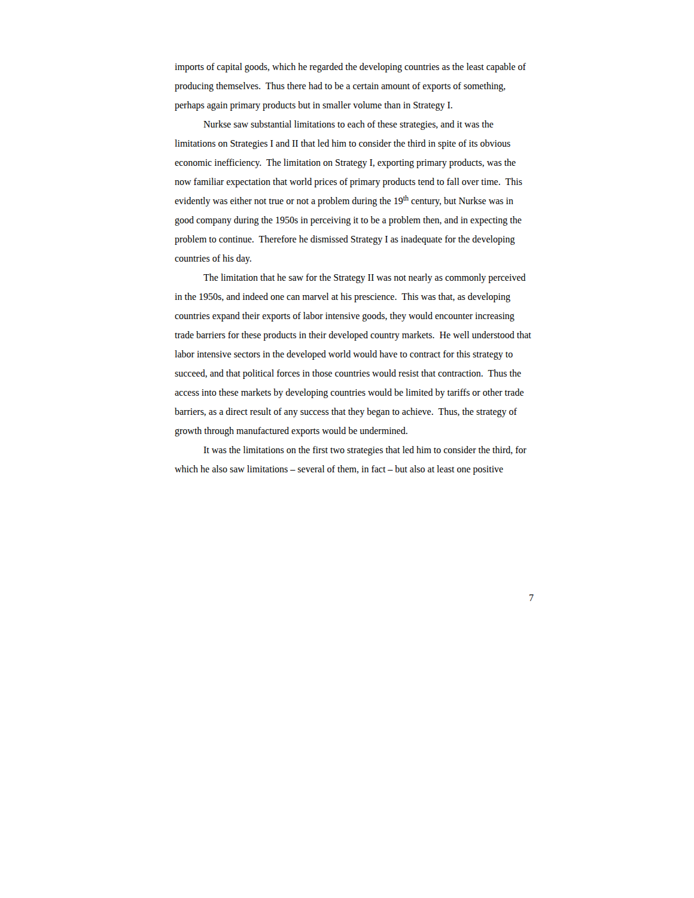imports of capital goods, which he regarded the developing countries as the least capable of producing themselves. Thus there had to be a certain amount of exports of something, perhaps again primary products but in smaller volume than in Strategy I.
Nurkse saw substantial limitations to each of these strategies, and it was the limitations on Strategies I and II that led him to consider the third in spite of its obvious economic inefficiency. The limitation on Strategy I, exporting primary products, was the now familiar expectation that world prices of primary products tend to fall over time. This evidently was either not true or not a problem during the 19th century, but Nurkse was in good company during the 1950s in perceiving it to be a problem then, and in expecting the problem to continue. Therefore he dismissed Strategy I as inadequate for the developing countries of his day.
The limitation that he saw for the Strategy II was not nearly as commonly perceived in the 1950s, and indeed one can marvel at his prescience. This was that, as developing countries expand their exports of labor intensive goods, they would encounter increasing trade barriers for these products in their developed country markets. He well understood that labor intensive sectors in the developed world would have to contract for this strategy to succeed, and that political forces in those countries would resist that contraction. Thus the access into these markets by developing countries would be limited by tariffs or other trade barriers, as a direct result of any success that they began to achieve. Thus, the strategy of growth through manufactured exports would be undermined.
It was the limitations on the first two strategies that led him to consider the third, for which he also saw limitations – several of them, in fact – but also at least one positive
7